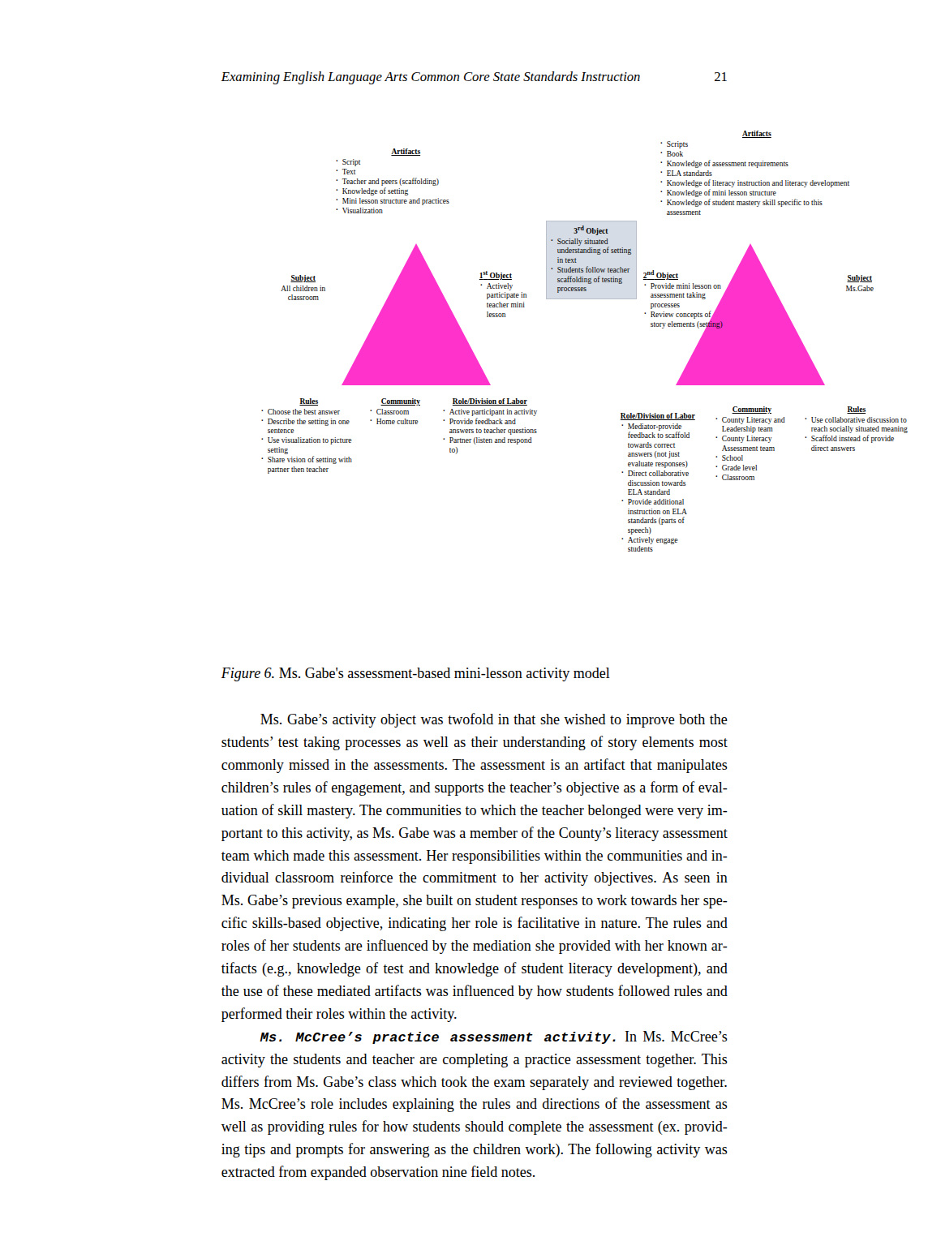Examining English Language Arts Common Core State Standards Instruction 21
Artifacts
Script
Text
Teacher and peers (scaffolding)
Knowledge of setting
Mini lesson structure and practices
Visualization
Subject
All children in classroom
1st Object
Actively participate in teacher mini lesson
3rd Object
Socially situated understanding of setting in text
Students follow teacher scaffolding of testing processes
Rules
Choose the best answer
Describe the setting in one sentence
Use visualization to picture setting
Share vision of setting with partner then teacher
Community
Classroom
Home culture
Role/Division of Labor
Active participant in activity
Provide feedback and answers to teacher questions
Partner (listen and respond to)
Artifacts
Scripts
Book
Knowledge of assessment requirements
ELA standards
Knowledge of literacy instruction and literacy development
Knowledge of mini lesson structure
Knowledge of student mastery skill specific to this assessment
2nd Object
Provide mini lesson on assessment taking processes
Review concepts of story elements (setting)
Subject
Ms.Gabe
Role/Division of Labor
Mediator-provide feedback to scaffold towards correct answers (not just evaluate responses)
Direct collaborative discussion towards ELA standard
Provide additional instruction on ELA standards (parts of speech)
Actively engage students
Community
County Literacy and Leadership team
County Literacy Assessment team
School
Grade level
Classroom
Rules
Use collaborative discussion to reach socially situated meaning
Scaffold instead of provide direct answers
Figure 6. Ms. Gabe's assessment-based mini-lesson activity model
Ms. Gabe’s activity object was twofold in that she wished to improve both the students’ test taking processes as well as their understanding of story elements most commonly missed in the assessments. The assessment is an artifact that manipulates children’s rules of engagement, and supports the teacher’s objective as a form of evaluation of skill mastery. The communities to which the teacher belonged were very important to this activity, as Ms. Gabe was a member of the County’s literacy assessment team which made this assessment. Her responsibilities within the communities and individual classroom reinforce the commitment to her activity objectives. As seen in Ms. Gabe’s previous example, she built on student responses to work towards her specific skills-based objective, indicating her role is facilitative in nature. The rules and roles of her students are influenced by the mediation she provided with her known artifacts (e.g., knowledge of test and knowledge of student literacy development), and the use of these mediated artifacts was influenced by how students followed rules and performed their roles within the activity.
Ms. McCree’s practice assessment activity. In Ms. McCree’s activity the students and teacher are completing a practice assessment together. This differs from Ms. Gabe’s class which took the exam separately and reviewed together. Ms. McCree’s role includes explaining the rules and directions of the assessment as well as providing rules for how students should complete the assessment (ex. providing tips and prompts for answering as the children work). The following activity was extracted from expanded observation nine field notes.